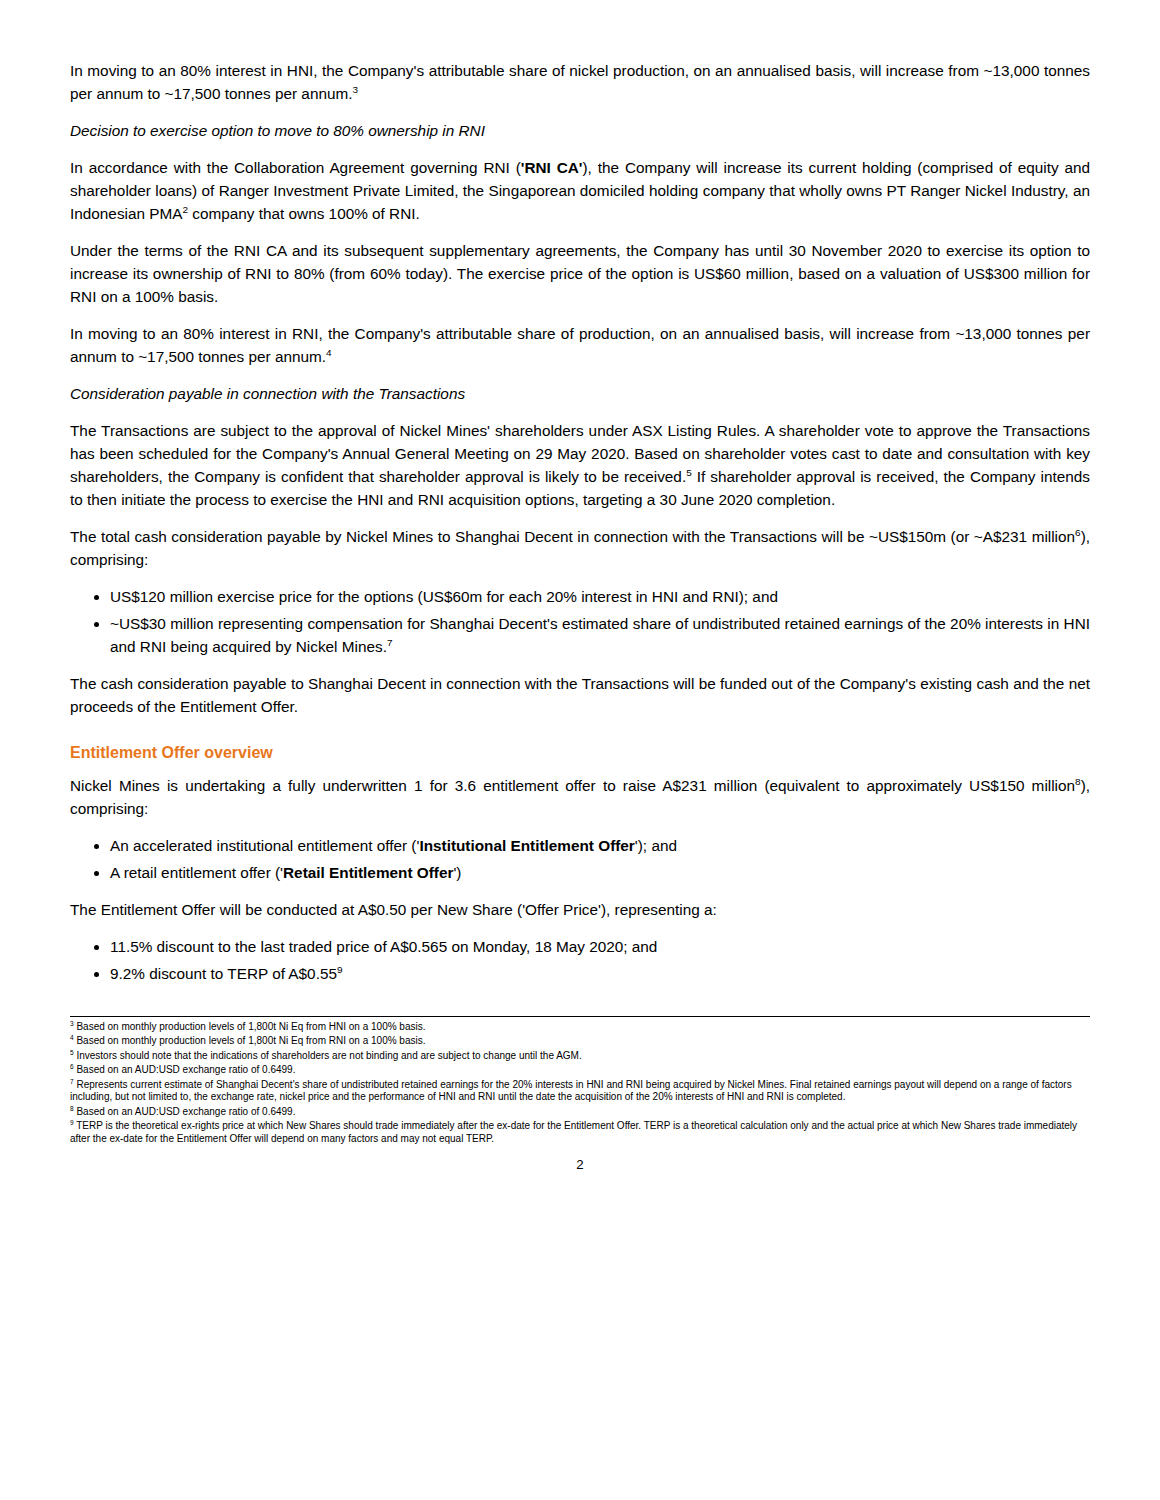In moving to an 80% interest in HNI, the Company's attributable share of nickel production, on an annualised basis, will increase from ~13,000 tonnes per annum to ~17,500 tonnes per annum.3
Decision to exercise option to move to 80% ownership in RNI
In accordance with the Collaboration Agreement governing RNI ('RNI CA'), the Company will increase its current holding (comprised of equity and shareholder loans) of Ranger Investment Private Limited, the Singaporean domiciled holding company that wholly owns PT Ranger Nickel Industry, an Indonesian PMA2 company that owns 100% of RNI.
Under the terms of the RNI CA and its subsequent supplementary agreements, the Company has until 30 November 2020 to exercise its option to increase its ownership of RNI to 80% (from 60% today). The exercise price of the option is US$60 million, based on a valuation of US$300 million for RNI on a 100% basis.
In moving to an 80% interest in RNI, the Company's attributable share of production, on an annualised basis, will increase from ~13,000 tonnes per annum to ~17,500 tonnes per annum.4
Consideration payable in connection with the Transactions
The Transactions are subject to the approval of Nickel Mines' shareholders under ASX Listing Rules. A shareholder vote to approve the Transactions has been scheduled for the Company's Annual General Meeting on 29 May 2020. Based on shareholder votes cast to date and consultation with key shareholders, the Company is confident that shareholder approval is likely to be received.5 If shareholder approval is received, the Company intends to then initiate the process to exercise the HNI and RNI acquisition options, targeting a 30 June 2020 completion.
The total cash consideration payable by Nickel Mines to Shanghai Decent in connection with the Transactions will be ~US$150m (or ~A$231 million6), comprising:
US$120 million exercise price for the options (US$60m for each 20% interest in HNI and RNI); and
~US$30 million representing compensation for Shanghai Decent's estimated share of undistributed retained earnings of the 20% interests in HNI and RNI being acquired by Nickel Mines.7
The cash consideration payable to Shanghai Decent in connection with the Transactions will be funded out of the Company's existing cash and the net proceeds of the Entitlement Offer.
Entitlement Offer overview
Nickel Mines is undertaking a fully underwritten 1 for 3.6 entitlement offer to raise A$231 million (equivalent to approximately US$150 million8), comprising:
An accelerated institutional entitlement offer ('Institutional Entitlement Offer'); and
A retail entitlement offer ('Retail Entitlement Offer')
The Entitlement Offer will be conducted at A$0.50 per New Share ('Offer Price'), representing a:
11.5% discount to the last traded price of A$0.565 on Monday, 18 May 2020; and
9.2% discount to TERP of A$0.559
3 Based on monthly production levels of 1,800t Ni Eq from HNI on a 100% basis.
4 Based on monthly production levels of 1,800t Ni Eq from RNI on a 100% basis.
5 Investors should note that the indications of shareholders are not binding and are subject to change until the AGM.
6 Based on an AUD:USD exchange ratio of 0.6499.
7 Represents current estimate of Shanghai Decent's share of undistributed retained earnings for the 20% interests in HNI and RNI being acquired by Nickel Mines. Final retained earnings payout will depend on a range of factors including, but not limited to, the exchange rate, nickel price and the performance of HNI and RNI until the date the acquisition of the 20% interests of HNI and RNI is completed.
8 Based on an AUD:USD exchange ratio of 0.6499.
9 TERP is the theoretical ex-rights price at which New Shares should trade immediately after the ex-date for the Entitlement Offer. TERP is a theoretical calculation only and the actual price at which New Shares trade immediately after the ex-date for the Entitlement Offer will depend on many factors and may not equal TERP.
2